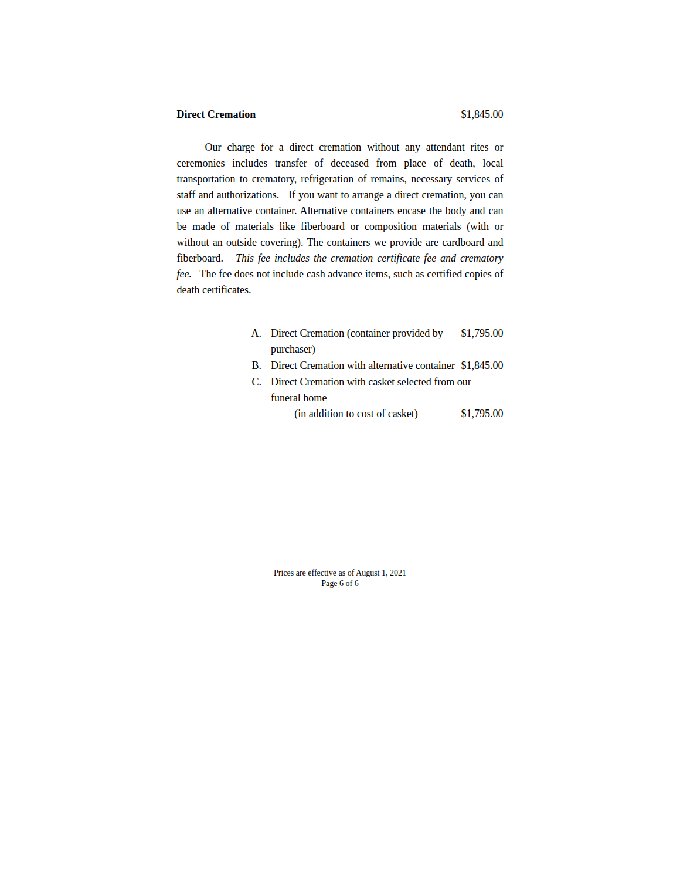Direct Cremation $1,845.00
Our charge for a direct cremation without any attendant rites or ceremonies includes transfer of deceased from place of death, local transportation to crematory, refrigeration of remains, necessary services of staff and authorizations. If you want to arrange a direct cremation, you can use an alternative container. Alternative containers encase the body and can be made of materials like fiberboard or composition materials (with or without an outside covering). The containers we provide are cardboard and fiberboard. This fee includes the cremation certificate fee and crematory fee. The fee does not include cash advance items, such as certified copies of death certificates.
Direct Cremation (container provided by purchaser) $1,795.00
Direct Cremation with alternative container $1,845.00
Direct Cremation with casket selected from our funeral home
(in addition to cost of casket) $1,795.00
Prices are effective as of August 1, 2021
Page 6 of 6